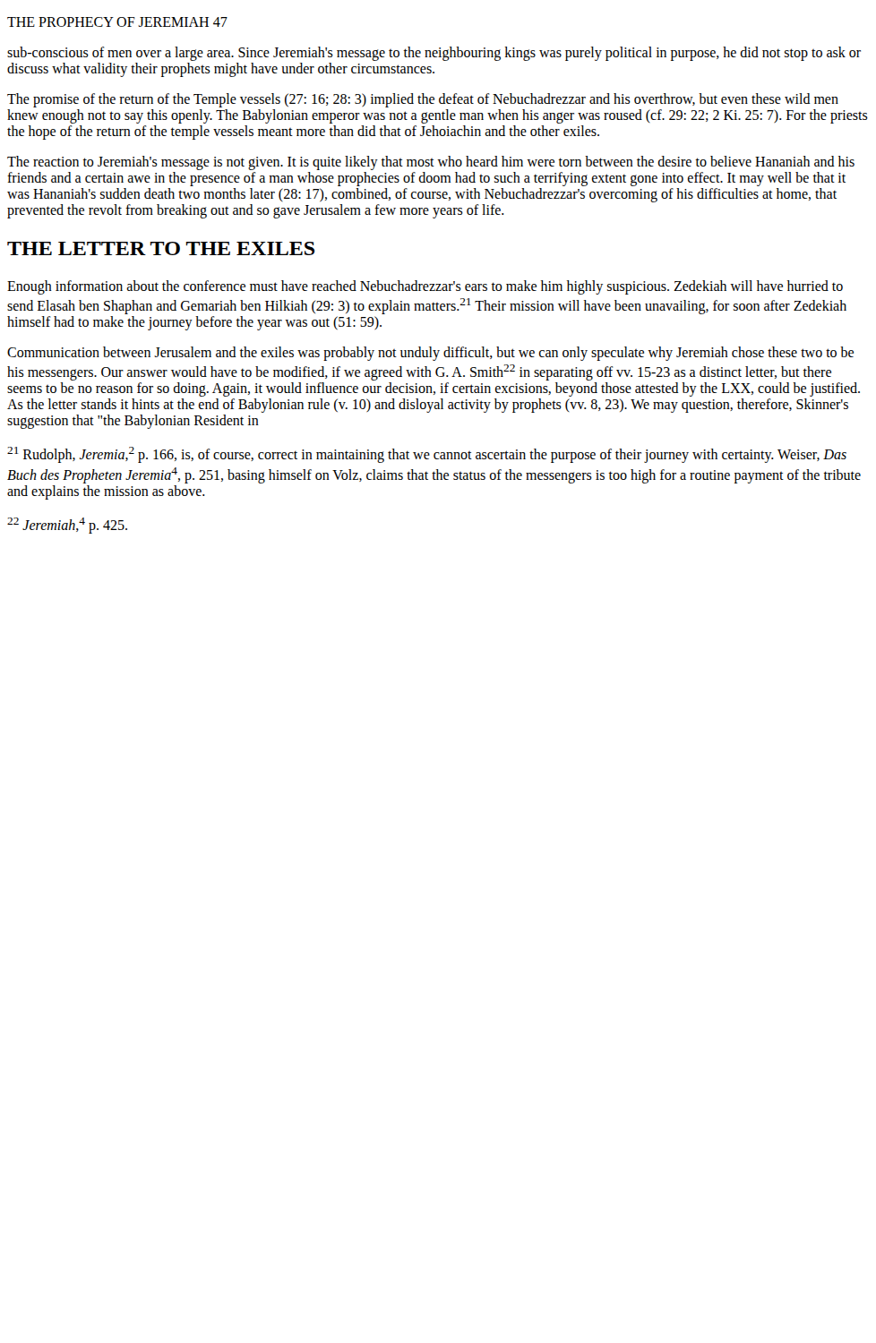THE PROPHECY OF JEREMIAH 47
sub-conscious of men over a large area. Since Jeremiah's message to the neighbouring kings was purely political in purpose, he did not stop to ask or discuss what validity their prophets might have under other circumstances.
The promise of the return of the Temple vessels (27: 16; 28: 3) implied the defeat of Nebuchadrezzar and his overthrow, but even these wild men knew enough not to say this openly. The Babylonian emperor was not a gentle man when his anger was roused (cf. 29: 22; 2 Ki. 25: 7). For the priests the hope of the return of the temple vessels meant more than did that of Jehoiachin and the other exiles.
The reaction to Jeremiah's message is not given. It is quite likely that most who heard him were torn between the desire to believe Hananiah and his friends and a certain awe in the presence of a man whose prophecies of doom had to such a terrifying extent gone into effect. It may well be that it was Hananiah's sudden death two months later (28: 17), combined, of course, with Nebuchadrezzar's overcoming of his difficulties at home, that prevented the revolt from breaking out and so gave Jerusalem a few more years of life.
THE LETTER TO THE EXILES
Enough information about the conference must have reached Nebuchadrezzar's ears to make him highly suspicious. Zedekiah will have hurried to send Elasah ben Shaphan and Gemariah ben Hilkiah (29: 3) to explain matters.21 Their mission will have been unavailing, for soon after Zedekiah himself had to make the journey before the year was out (51: 59).
Communication between Jerusalem and the exiles was probably not unduly difficult, but we can only speculate why Jeremiah chose these two to be his messengers. Our answer would have to be modified, if we agreed with G. A. Smith22 in separating off vv. 15-23 as a distinct letter, but there seems to be no reason for so doing. Again, it would influence our decision, if certain excisions, beyond those attested by the LXX, could be justified. As the letter stands it hints at the end of Babylonian rule (v. 10) and disloyal activity by prophets (vv. 8, 23). We may question, therefore, Skinner's suggestion that "the Babylonian Resident in
21 Rudolph, Jeremia,2 p. 166, is, of course, correct in maintaining that we cannot ascertain the purpose of their journey with certainty. Weiser, Das Buch des Propheten Jeremia4, p. 251, basing himself on Volz, claims that the status of the messengers is too high for a routine payment of the tribute and explains the mission as above.
22 Jeremiah,4 p. 425.